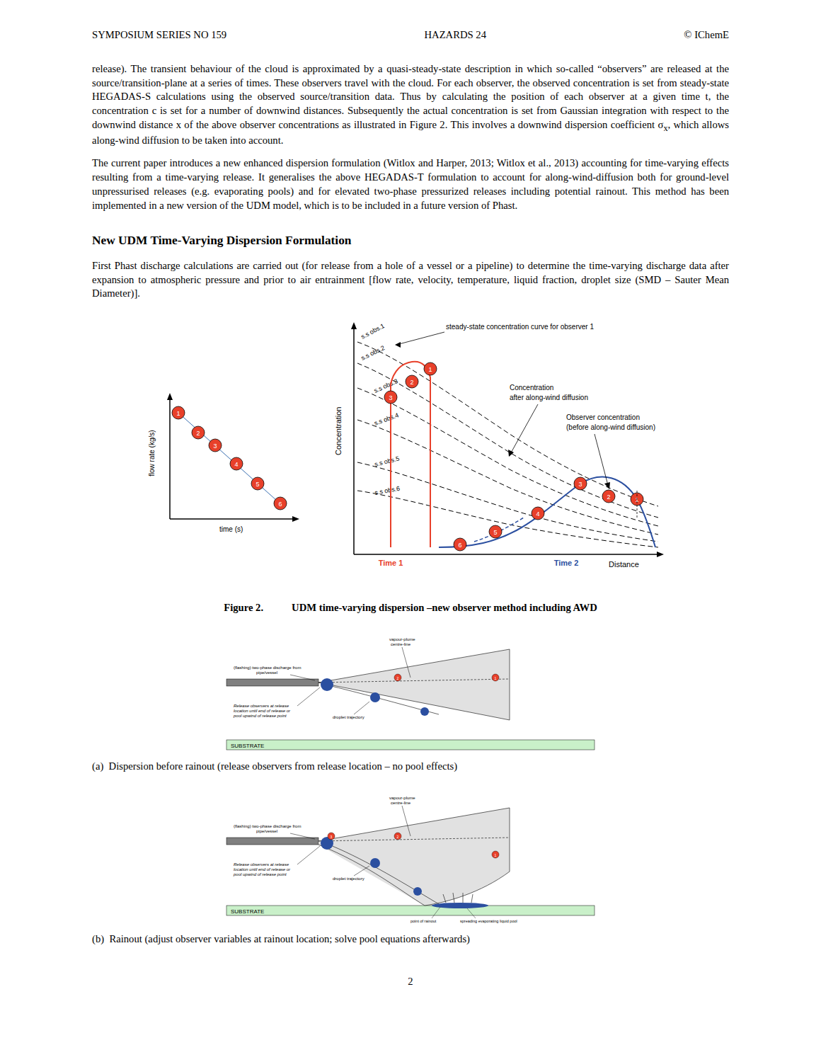SYMPOSIUM SERIES NO 159
HAZARDS 24
© IChemE
release). The transient behaviour of the cloud is approximated by a quasi-steady-state description in which so-called “observers” are released at the source/transition-plane at a series of times. These observers travel with the cloud. For each observer, the observed concentration is set from steady-state HEGADAS-S calculations using the observed source/transition data. Thus by calculating the position of each observer at a given time t, the concentration c is set for a number of downwind distances. Subsequently the actual concentration is set from Gaussian integration with respect to the downwind distance x of the above observer concentrations as illustrated in Figure 2. This involves a downwind dispersion coefficient σx, which allows along-wind diffusion to be taken into account.
The current paper introduces a new enhanced dispersion formulation (Witlox and Harper, 2013; Witlox et al., 2013) accounting for time-varying effects resulting from a time-varying release. It generalises the above HEGADAS-T formulation to account for along-wind-diffusion both for ground-level unpressurised releases (e.g. evaporating pools) and for elevated two-phase pressurized releases including potential rainout. This method has been implemented in a new version of the UDM model, which is to be included in a future version of Phast.
New UDM Time-Varying Dispersion Formulation
First Phast discharge calculations are carried out (for release from a hole of a vessel or a pipeline) to determine the time-varying discharge data after expansion to atmospheric pressure and prior to air entrainment [flow rate, velocity, temperature, liquid fraction, droplet size (SMD – Sauter Mean Diameter)].
flow rate (kg/s) time (s) 1 2 3 4 5 6 Concentration Distance s.s obs.1 s.s obs.2 s.s obs.3 s.s obs.4 s.s obs.5 s.s obs.6 1 2 3 1 2 3 4 5 6 steady-state concentration curve for observer 1 Concentration after along-wind diffusion Observer concentration (before along-wind diffusion) Time 1 Time 2
Figure 2. UDM time-varying dispersion –new observer method including AWD
SUBSTRATE vapour-plume centre-line 2 1 (flashing) two-phase discharge from pipe/vessel Release observers at release location until end of release or pool upwind of release point droplet trajectory
(a) Dispersion before rainout (release observers from release location – no pool effects)
SUBSTRATE vapour-plume centre-line 3 2 1 (flashing) two-phase discharge from pipe/vessel Release observers at release location until end of release or pool upwind of release point droplet trajectory point of rainout spreading evaporating liquid pool
(b) Rainout (adjust observer variables at rainout location; solve pool equations afterwards)
2